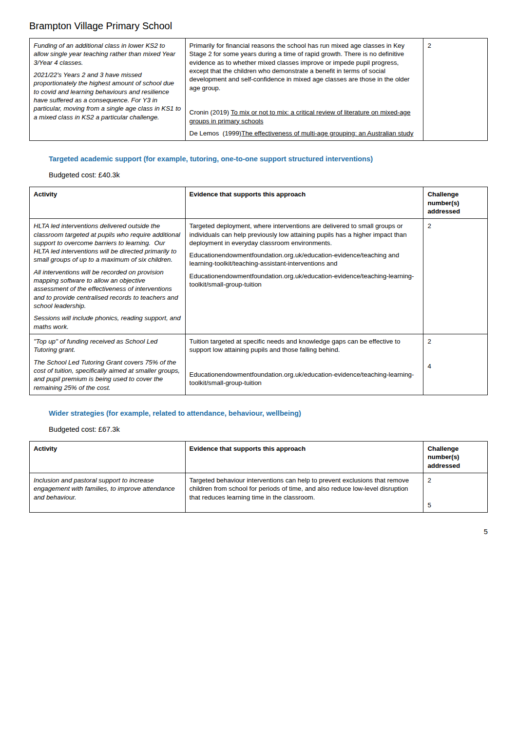Brampton Village Primary School
| Funding of an additional class in lower KS2 to allow single year teaching rather than mixed Year 3/Year 4 classes. 2021/22's Years 2 and 3 have missed proportionately the highest amount of school due to covid and learning behaviours and resilience have suffered as a consequence. For Y3 in particular, moving from a single age class in KS1 to a mixed class in KS2 a particular challenge. | Primarily for financial reasons the school has run mixed age classes in Key Stage 2 for some years during a time of rapid growth. There is no definitive evidence as to whether mixed classes improve or impede pupil progress, except that the children who demonstrate a benefit in terms of social development and self-confidence in mixed age classes are those in the older age group. Cronin (2019) To mix or not to mix: a critical review of literature on mixed-age groups in primary schools De Lemos (1999) The effectiveness of multi-age grouping: an Australian study | 2 |
Targeted academic support (for example, tutoring, one-to-one support structured interventions)
Budgeted cost: £40.3k
| Activity | Evidence that supports this approach | Challenge number(s) addressed |
| --- | --- | --- |
| HLTA led interventions delivered outside the classroom targeted at pupils who require additional support to overcome barriers to learning. Our HLTA led interventions will be directed primarily to small groups of up to a maximum of six children. All interventions will be recorded on provision mapping software to allow an objective assessment of the effectiveness of interventions and to provide centralised records to teachers and school leadership. Sessions will include phonics, reading support, and maths work. | Targeted deployment, where interventions are delivered to small groups or individuals can help previously low attaining pupils has a higher impact than deployment in everyday classroom environments. Educationendowmentfoundation.org.uk/education-evidence/teaching and learning-toolkit/teaching-assistant-interventions and Educationendowmentfoundation.org.uk/education-evidence/teaching-learning-toolkit/small-group-tuition | 2 |
| "Top up" of funding received as School Led Tutoring grant. The School Led Tutoring Grant covers 75% of the cost of tuition, specifically aimed at smaller groups, and pupil premium is being used to cover the remaining 25% of the cost. | Tuition targeted at specific needs and knowledge gaps can be effective to support low attaining pupils and those falling behind. Educationendowmentfoundation.org.uk/education-evidence/teaching-learning-toolkit/small-group-tuition | 2 4 |
Wider strategies (for example, related to attendance, behaviour, wellbeing)
Budgeted cost: £67.3k
| Activity | Evidence that supports this approach | Challenge number(s) addressed |
| --- | --- | --- |
| Inclusion and pastoral support to increase engagement with families, to improve attendance and behaviour. | Targeted behaviour interventions can help to prevent exclusions that remove children from school for periods of time, and also reduce low-level disruption that reduces learning time in the classroom. | 2 5 |
5